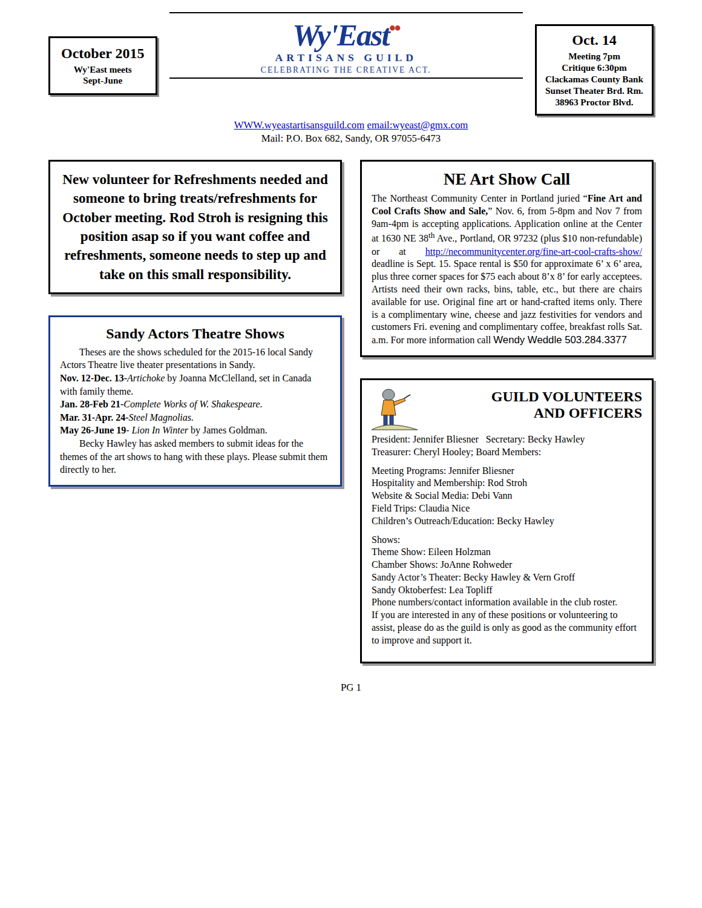October 2015
Wy'East meets
Sept-June
Wy'East••
ARTISANS GUILD
CELEBRATING THE CREATIVE ACT.
Oct. 14
Meeting 7pm
Critique 6:30pm
Clackamas County Bank
Sunset Theater Brd. Rm.
38963 Proctor Blvd.
WWW.wyeastartisansguild.com email:wyeast@gmx.com Mail: P.O. Box 682, Sandy, OR 97055-6473
New volunteer for Refreshments needed and someone to bring treats/refreshments for October meeting. Rod Stroh is resigning this position asap so if you want coffee and refreshments, someone needs to step up and take on this small responsibility.
Sandy Actors Theatre Shows
Theses are the shows scheduled for the 2015-16 local Sandy Actors Theatre live theater presentations in Sandy.
Nov. 12-Dec. 13-Artichoke by Joanna McClelland, set in Canada with family theme.
Jan. 28-Feb 21-Complete Works of W. Shakespeare.
Mar. 31-Apr. 24-Steel Magnolias.
May 26-June 19- Lion In Winter by James Goldman.
Becky Hawley has asked members to submit ideas for the themes of the art shows to hang with these plays. Please submit them directly to her.
NE Art Show Call
The Northeast Community Center in Portland juried “Fine Art and Cool Crafts Show and Sale,” Nov. 6, from 5-8pm and Nov 7 from 9am-4pm is accepting applications. Application online at the Center at 1630 NE 38th Ave., Portland, OR 97232 (plus $10 non-refundable) or at http://necommunitycenter.org/fine-art-cool-crafts-show/ deadline is Sept. 15. Space rental is $50 for approximate 6’ x 6’ area, plus three corner spaces for $75 each about 8’x 8’ for early acceptees. Artists need their own racks, bins, table, etc., but there are chairs available for use. Original fine art or hand-crafted items only. There is a complimentary wine, cheese and jazz festivities for vendors and customers Fri. evening and complimentary coffee, breakfast rolls Sat. a.m. For more information call Wendy Weddle 503.284.3377
GUILD VOLUNTEERS
AND OFFICERS
President: Jennifer Bliesner Secretary: Becky Hawley
Treasurer: Cheryl Hooley; Board Members:
Meeting Programs: Jennifer Bliesner
Hospitality and Membership: Rod Stroh
Website & Social Media: Debi Vann
Field Trips: Claudia Nice
Children’s Outreach/Education: Becky Hawley
Shows:
Theme Show: Eileen Holzman
Chamber Shows: JoAnne Rohweder
Sandy Actor’s Theater: Becky Hawley & Vern Groff
Sandy Oktoberfest: Lea Topliff
Phone numbers/contact information available in the club roster.
If you are interested in any of these positions or volunteering to assist, please do as the guild is only as good as the community effort to improve and support it.
PG 1